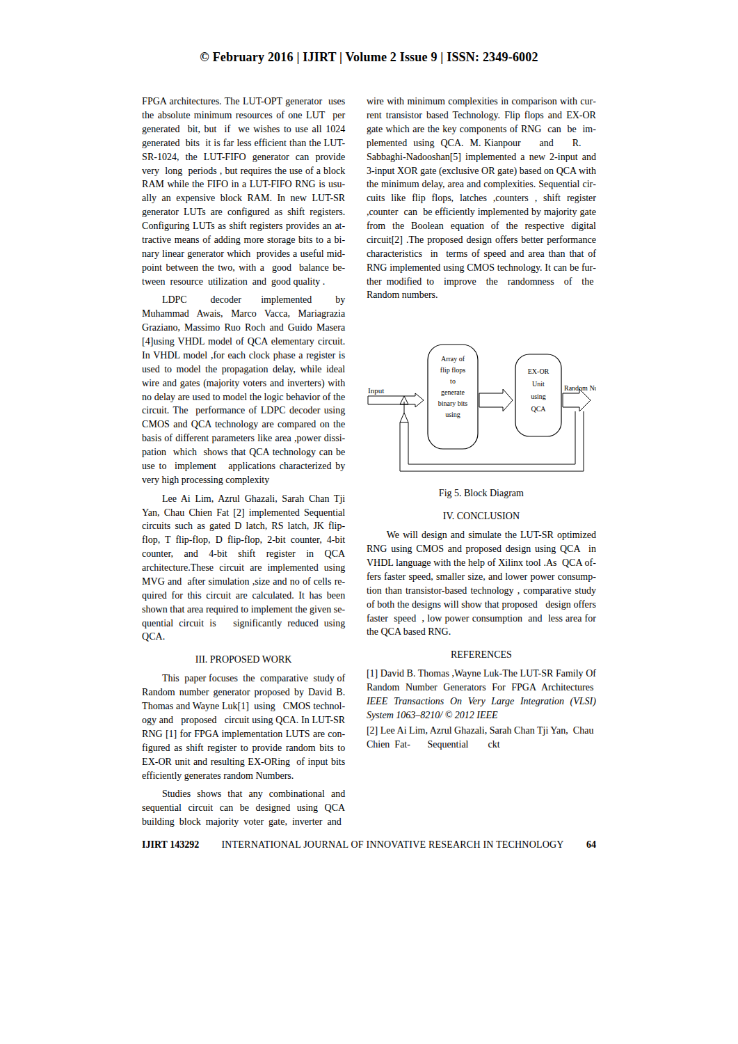© February 2016 | IJIRT | Volume 2 Issue 9 | ISSN: 2349-6002
FPGA architectures. The LUT-OPT generator uses the absolute minimum resources of one LUT per generated bit, but if we wishes to use all 1024 generated bits it is far less efficient than the LUT-SR-1024, the LUT-FIFO generator can provide very long periods , but requires the use of a block RAM while the FIFO in a LUT-FIFO RNG is usually an expensive block RAM. In new LUT-SR generator LUTs are configured as shift registers. Configuring LUTs as shift registers provides an attractive means of adding more storage bits to a binary linear generator which provides a useful mid-point between the two, with a good balance between resource utilization and good quality .
LDPC decoder implemented by Muhammad Awais, Marco Vacca, Mariagrazia Graziano, Massimo Ruo Roch and Guido Masera [4]using VHDL model of QCA elementary circuit. In VHDL model ,for each clock phase a register is used to model the propagation delay, while ideal wire and gates (majority voters and inverters) with no delay are used to model the logic behavior of the circuit. The performance of LDPC decoder using CMOS and QCA technology are compared on the basis of different parameters like area ,power dissipation which shows that QCA technology can be use to implement applications characterized by very high processing complexity
Lee Ai Lim, Azrul Ghazali, Sarah Chan Tji Yan, Chau Chien Fat [2] implemented Sequential circuits such as gated D latch, RS latch, JK flip-flop, T flip-flop, D flip-flop, 2-bit counter, 4-bit counter, and 4-bit shift register in QCA architecture.These circuit are implemented using MVG and after simulation ,size and no of cells required for this circuit are calculated. It has been shown that area required to implement the given sequential circuit is significantly reduced using QCA.
III. PROPOSED WORK
This paper focuses the comparative study of Random number generator proposed by David B. Thomas and Wayne Luk[1] using CMOS technology and proposed circuit using QCA. In LUT-SR RNG [1] for FPGA implementation LUTS are configured as shift register to provide random bits to EX-OR unit and resulting EX-ORing of input bits efficiently generates random Numbers.
Studies shows that any combinational and sequential circuit can be designed using QCA building block majority voter gate, inverter and
wire with minimum complexities in comparison with current transistor based Technology. Flip flops and EX-OR gate which are the key components of RNG can be implemented using QCA. M. Kianpour and R. Sabbaghi-Nadooshan[5] implemented a new 2-input and 3-input XOR gate (exclusive OR gate) based on QCA with the minimum delay, area and complexities. Sequential circuits like flip flops, latches ,counters , shift register ,counter can be efficiently implemented by majority gate from the Boolean equation of the respective digital circuit[2] .The proposed design offers better performance characteristics in terms of speed and area than that of RNG implemented using CMOS technology. It can be further modified to improve the randomness of the Random numbers.
Input Array of flip flops to generate binary bits using EX-OR Unit using QCA Random Number
Fig 5. Block Diagram
IV. CONCLUSION
We will design and simulate the LUT-SR optimized RNG using CMOS and proposed design using QCA in VHDL language with the help of Xilinx tool .As QCA offers faster speed, smaller size, and lower power consumption than transistor-based technology , comparative study of both the designs will show that proposed design offers faster speed , low power consumption and less area for the QCA based RNG.
REFERENCES
[1] David B. Thomas ,Wayne Luk-The LUT-SR Family Of Random Number Generators For FPGA Architectures IEEE Transactions On Very Large Integration (VLSI) System 1063–8210/ © 2012 IEEE
[2] Lee Ai Lim, Azrul Ghazali, Sarah Chan Tji Yan, Chau Chien Fat- Sequential ckt
IJIRT 143292 INTERNATIONAL JOURNAL OF INNOVATIVE RESEARCH IN TECHNOLOGY 64